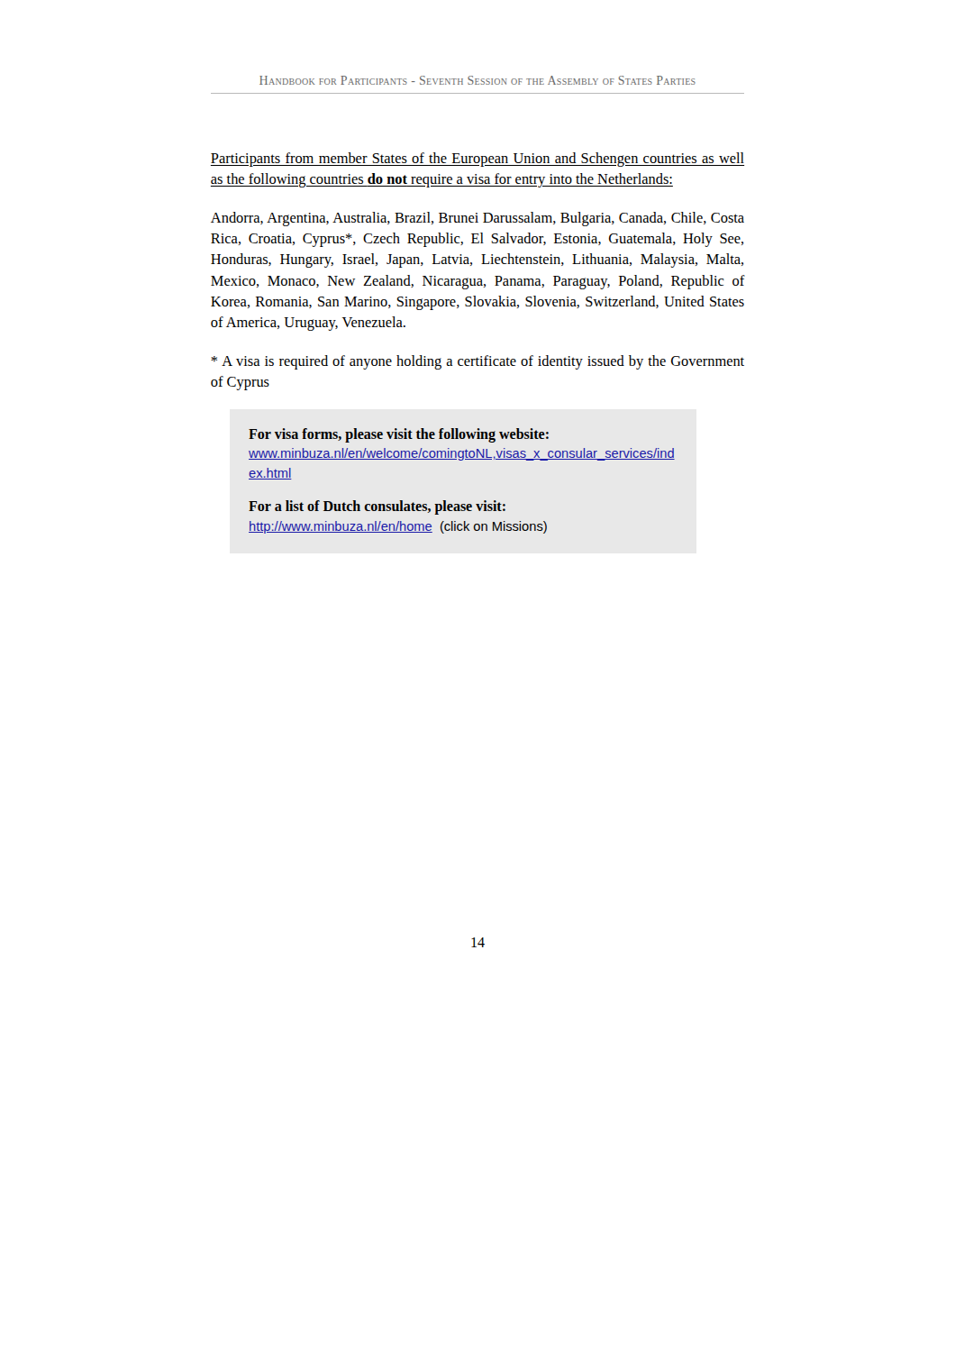Handbook for Participants - Seventh Session of the Assembly of States Parties
Participants from member States of the European Union and Schengen countries as well as the following countries do not require a visa for entry into the Netherlands:
Andorra, Argentina, Australia, Brazil, Brunei Darussalam, Bulgaria, Canada, Chile, Costa Rica, Croatia, Cyprus*, Czech Republic, El Salvador, Estonia, Guatemala, Holy See, Honduras, Hungary, Israel, Japan, Latvia, Liechtenstein, Lithuania, Malaysia, Malta, Mexico, Monaco, New Zealand, Nicaragua, Panama, Paraguay, Poland, Republic of Korea, Romania, San Marino, Singapore, Slovakia, Slovenia, Switzerland, United States of America, Uruguay, Venezuela.
* A visa is required of anyone holding a certificate of identity issued by the Government of Cyprus
For visa forms, please visit the following website:
www.minbuza.nl/en/welcome/comingtoNL,visas_x_consular_services/index.html
For a list of Dutch consulates, please visit:
http://www.minbuza.nl/en/home (click on Missions)
14